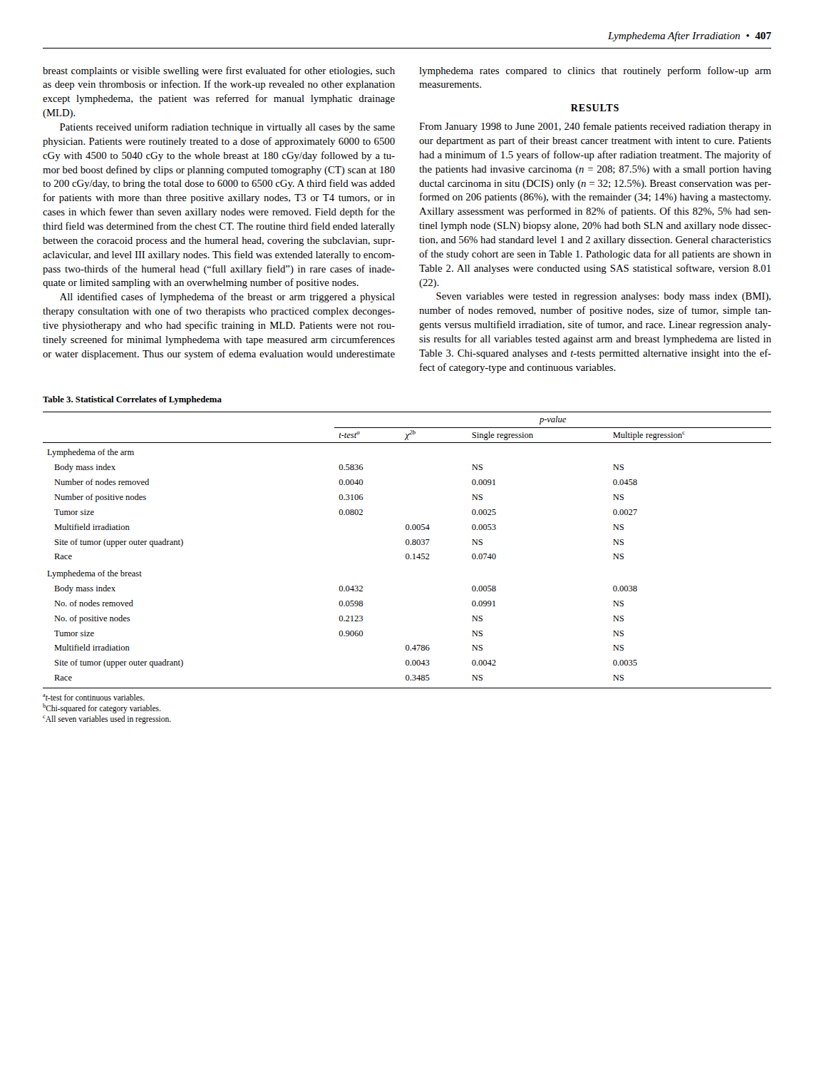Lymphedema After Irradiation • 407
breast complaints or visible swelling were first evaluated for other etiologies, such as deep vein thrombosis or infection. If the work-up revealed no other explanation except lymphedema, the patient was referred for manual lymphatic drainage (MLD).
Patients received uniform radiation technique in virtually all cases by the same physician. Patients were routinely treated to a dose of approximately 6000 to 6500 cGy with 4500 to 5040 cGy to the whole breast at 180 cGy/day followed by a tumor bed boost defined by clips or planning computed tomography (CT) scan at 180 to 200 cGy/day, to bring the total dose to 6000 to 6500 cGy. A third field was added for patients with more than three positive axillary nodes, T3 or T4 tumors, or in cases in which fewer than seven axillary nodes were removed. Field depth for the third field was determined from the chest CT. The routine third field ended laterally between the coracoid process and the humeral head, covering the subclavian, supraclavicular, and level III axillary nodes. This field was extended laterally to encompass two-thirds of the humeral head (“full axillary field”) in rare cases of inadequate or limited sampling with an overwhelming number of positive nodes.
All identified cases of lymphedema of the breast or arm triggered a physical therapy consultation with one of two therapists who practiced complex decongestive physiotherapy and who had specific training in MLD. Patients were not routinely screened for minimal lymphedema with tape measured arm circumferences or water displacement. Thus our system of edema evaluation would underestimate lymphedema rates compared to clinics that routinely perform follow-up arm measurements.
RESULTS
From January 1998 to June 2001, 240 female patients received radiation therapy in our department as part of their breast cancer treatment with intent to cure. Patients had a minimum of 1.5 years of follow-up after radiation treatment. The majority of the patients had invasive carcinoma (n = 208; 87.5%) with a small portion having ductal carcinoma in situ (DCIS) only (n = 32; 12.5%). Breast conservation was performed on 206 patients (86%), with the remainder (34; 14%) having a mastectomy. Axillary assessment was performed in 82% of patients. Of this 82%, 5% had sentinel lymph node (SLN) biopsy alone, 20% had both SLN and axillary node dissection, and 56% had standard level 1 and 2 axillary dissection. General characteristics of the study cohort are seen in Table 1. Pathologic data for all patients are shown in Table 2. All analyses were conducted using SAS statistical software, version 8.01 (22).
Seven variables were tested in regression analyses: body mass index (BMI), number of nodes removed, number of positive nodes, size of tumor, simple tangents versus multifield irradiation, site of tumor, and race. Linear regression analysis results for all variables tested against arm and breast lymphedema are listed in Table 3. Chi-squared analyses and t-tests permitted alternative insight into the effect of category-type and continuous variables.
Table 3. Statistical Correlates of Lymphedema
| | p -value |
| --- | --- |
| | t -test a | χ 2b | Single regression | Multiple regression c |
| Lymphedema of the arm | | | | |
| Body mass index | 0.5836 | | NS | NS |
| Number of nodes removed | 0.0040 | | 0.0091 | 0.0458 |
| Number of positive nodes | 0.3106 | | NS | NS |
| Tumor size | 0.0802 | | 0.0025 | 0.0027 |
| Multifield irradiation | | 0.0054 | 0.0053 | NS |
| Site of tumor (upper outer quadrant) | | 0.8037 | NS | NS |
| Race | | 0.1452 | 0.0740 | NS |
| Lymphedema of the breast | | | | |
| Body mass index | 0.0432 | | 0.0058 | 0.0038 |
| No. of nodes removed | 0.0598 | | 0.0991 | NS |
| No. of positive nodes | 0.2123 | | NS | NS |
| Tumor size | 0.9060 | | NS | NS |
| Multifield irradiation | | 0.4786 | NS | NS |
| Site of tumor (upper outer quadrant) | | 0.0043 | 0.0042 | 0.0035 |
| Race | | 0.3485 | NS | NS |
at-test for continuous variables.
bChi-squared for category variables.
cAll seven variables used in regression.